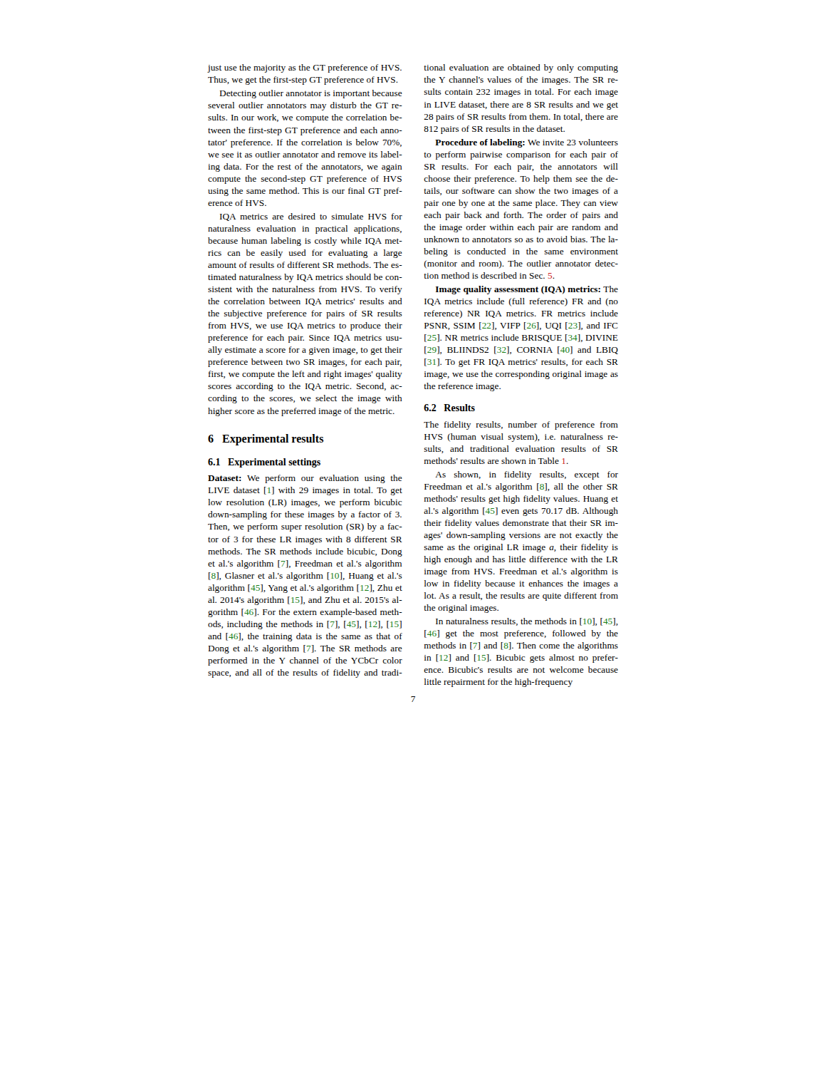just use the majority as the GT preference of HVS. Thus, we get the first-step GT preference of HVS.
Detecting outlier annotator is important because several outlier annotators may disturb the GT results. In our work, we compute the correlation between the first-step GT preference and each annotator' preference. If the correlation is below 70%, we see it as outlier annotator and remove its labeling data. For the rest of the annotators, we again compute the second-step GT preference of HVS using the same method. This is our final GT preference of HVS.
IQA metrics are desired to simulate HVS for naturalness evaluation in practical applications, because human labeling is costly while IQA metrics can be easily used for evaluating a large amount of results of different SR methods. The estimated naturalness by IQA metrics should be consistent with the naturalness from HVS. To verify the correlation between IQA metrics' results and the subjective preference for pairs of SR results from HVS, we use IQA metrics to produce their preference for each pair. Since IQA metrics usually estimate a score for a given image, to get their preference between two SR images, for each pair, first, we compute the left and right images' quality scores according to the IQA metric. Second, according to the scores, we select the image with higher score as the preferred image of the metric.
6 Experimental results
6.1 Experimental settings
Dataset: We perform our evaluation using the LIVE dataset [1] with 29 images in total. To get low resolution (LR) images, we perform bicubic down-sampling for these images by a factor of 3. Then, we perform super resolution (SR) by a factor of 3 for these LR images with 8 different SR methods. The SR methods include bicubic, Dong et al.'s algorithm [7], Freedman et al.'s algorithm [8], Glasner et al.'s algorithm [10], Huang et al.'s algorithm [45], Yang et al.'s algorithm [12], Zhu et al. 2014's algorithm [15], and Zhu et al. 2015's algorithm [46]. For the extern example-based methods, including the methods in [7], [45], [12], [15] and [46], the training data is the same as that of Dong et al.'s algorithm [7]. The SR methods are performed in the Y channel of the YCbCr color space, and all of the results of fidelity and traditional evaluation are obtained by only computing the Y channel's values of the images. The SR results contain 232 images in total. For each image in LIVE dataset, there are 8 SR results and we get 28 pairs of SR results from them. In total, there are 812 pairs of SR results in the dataset.
Procedure of labeling: We invite 23 volunteers to perform pairwise comparison for each pair of SR results. For each pair, the annotators will choose their preference. To help them see the details, our software can show the two images of a pair one by one at the same place. They can view each pair back and forth. The order of pairs and the image order within each pair are random and unknown to annotators so as to avoid bias. The labeling is conducted in the same environment (monitor and room). The outlier annotator detection method is described in Sec. 5.
Image quality assessment (IQA) metrics: The IQA metrics include (full reference) FR and (no reference) NR IQA metrics. FR metrics include PSNR, SSIM [22], VIFP [26], UQI [23], and IFC [25]. NR metrics include BRISQUE [34], DIVINE [29], BLIINDS2 [32], CORNIA [40] and LBIQ [31]. To get FR IQA metrics' results, for each SR image, we use the corresponding original image as the reference image.
6.2 Results
The fidelity results, number of preference from HVS (human visual system), i.e. naturalness results, and traditional evaluation results of SR methods' results are shown in Table 1.
As shown, in fidelity results, except for Freedman et al.'s algorithm [8], all the other SR methods' results get high fidelity values. Huang et al.'s algorithm [45] even gets 70.17 dB. Although their fidelity values demonstrate that their SR images' down-sampling versions are not exactly the same as the original LR image a, their fidelity is high enough and has little difference with the LR image from HVS. Freedman et al.'s algorithm is low in fidelity because it enhances the images a lot. As a result, the results are quite different from the original images.
In naturalness results, the methods in [10], [45], [46] get the most preference, followed by the methods in [7] and [8]. Then come the algorithms in [12] and [15]. Bicubic gets almost no preference. Bicubic's results are not welcome because little repairment for the high-frequency
7